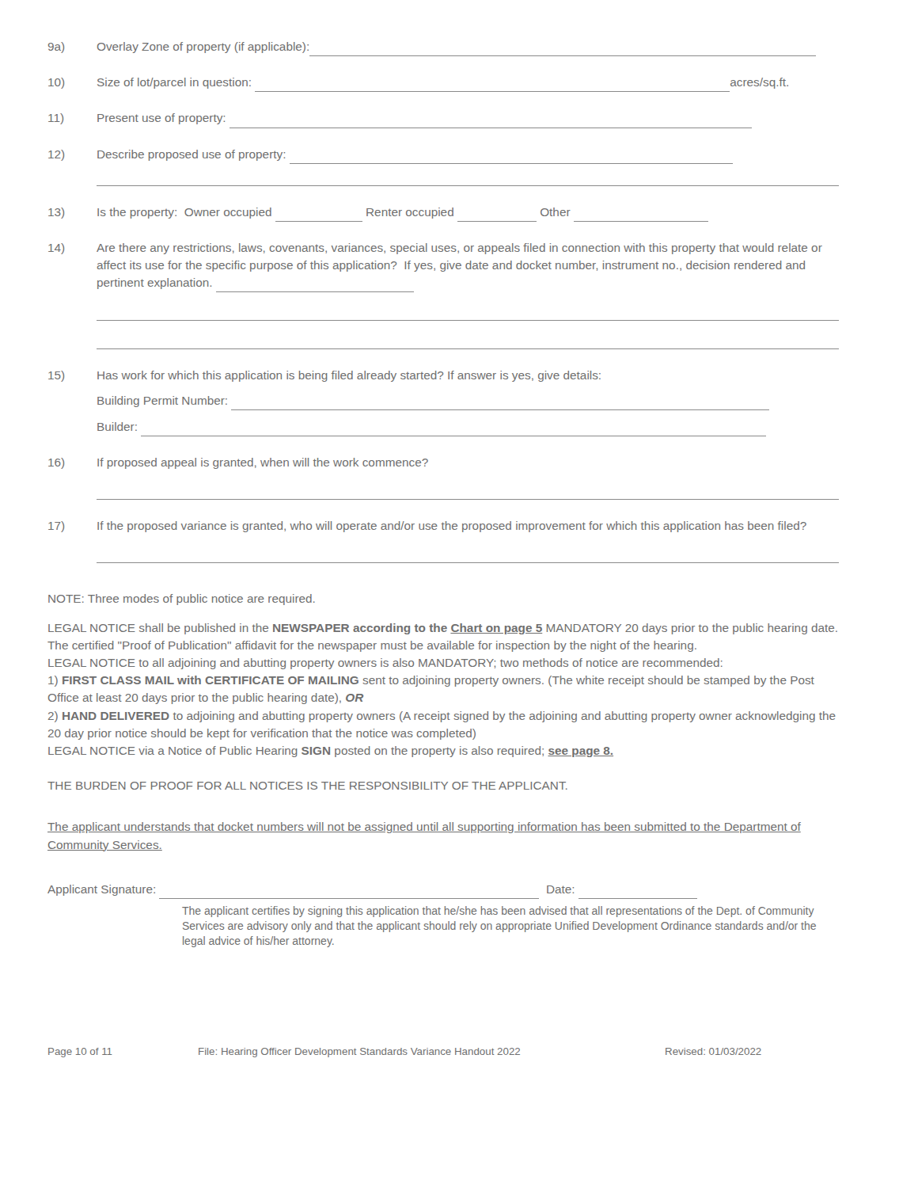9a)
Overlay Zone of property (if applicable):
10)
Size of lot/parcel in question: acres/sq.ft.
11)
Present use of property:
12)
Describe proposed use of property:
13)
Is the property: Owner occupied Renter occupied Other
14)
Are there any restrictions, laws, covenants, variances, special uses, or appeals filed in connection with this property that would relate or affect its use for the specific purpose of this application? If yes, give date and docket number, instrument no., decision rendered and pertinent explanation.
15)
Has work for which this application is being filed already started? If answer is yes, give details:
Building Permit Number:
Builder:
16)
If proposed appeal is granted, when will the work commence?
17)
If the proposed variance is granted, who will operate and/or use the proposed improvement for which this application has been filed?
NOTE: Three modes of public notice are required.
LEGAL NOTICE shall be published in the NEWSPAPER according to the Chart on page 5 MANDATORY 20 days prior to the public hearing date. The certified "Proof of Publication" affidavit for the newspaper must be available for inspection by the night of the hearing.
LEGAL NOTICE to all adjoining and abutting property owners is also MANDATORY; two methods of notice are recommended:
1) FIRST CLASS MAIL with CERTIFICATE OF MAILING sent to adjoining property owners. (The white receipt should be stamped by the Post Office at least 20 days prior to the public hearing date), OR
2) HAND DELIVERED to adjoining and abutting property owners (A receipt signed by the adjoining and abutting property owner acknowledging the 20 day prior notice should be kept for verification that the notice was completed)
LEGAL NOTICE via a Notice of Public Hearing SIGN posted on the property is also required; see page 8.
THE BURDEN OF PROOF FOR ALL NOTICES IS THE RESPONSIBILITY OF THE APPLICANT.
The applicant understands that docket numbers will not be assigned until all supporting information has been submitted to the Department of Community Services.
Applicant Signature: Date:
The applicant certifies by signing this application that he/she has been advised that all representations of the Dept. of Community Services are advisory only and that the applicant should rely on appropriate Unified Development Ordinance standards and/or the legal advice of his/her attorney.
Page 10 of 11
File: Hearing Officer Development Standards Variance Handout 2022
Revised: 01/03/2022